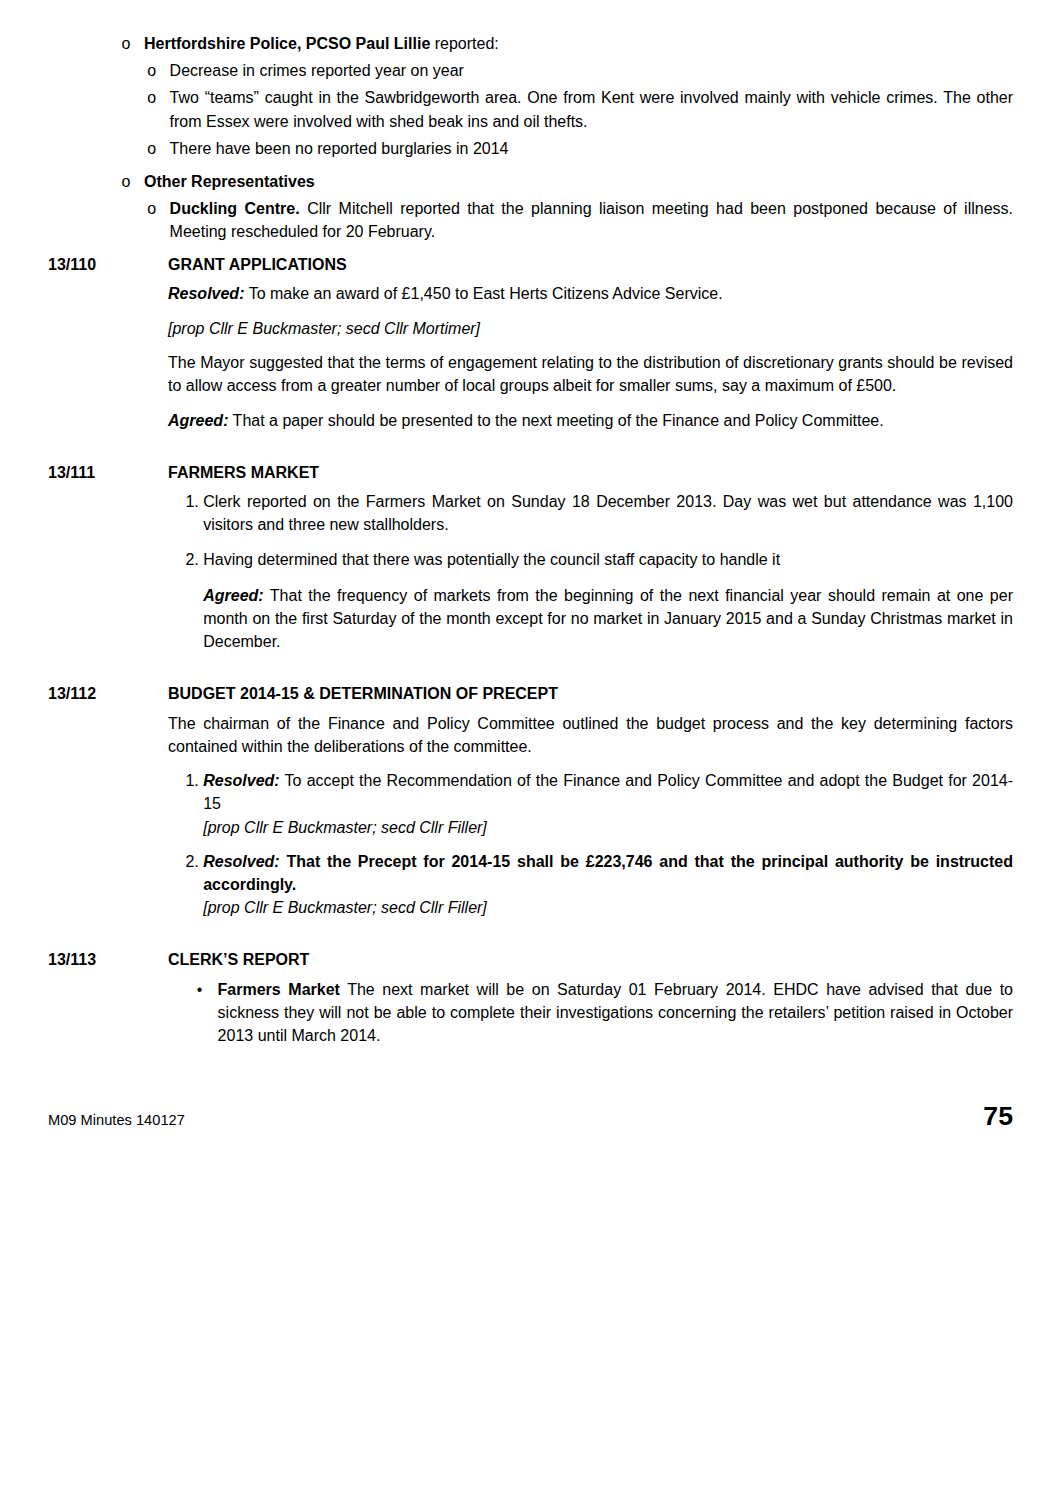Hertfordshire Police, PCSO Paul Lillie reported:
Decrease in crimes reported year on year
Two “teams” caught in the Sawbridgeworth area. One from Kent were involved mainly with vehicle crimes. The other from Essex were involved with shed beak ins and oil thefts.
There have been no reported burglaries in 2014
Other Representatives
Duckling Centre. Cllr Mitchell reported that the planning liaison meeting had been postponed because of illness. Meeting rescheduled for 20 February.
13/110
GRANT APPLICATIONS
Resolved: To make an award of £1,450 to East Herts Citizens Advice Service.
[prop Cllr E Buckmaster; secd Cllr Mortimer]
The Mayor suggested that the terms of engagement relating to the distribution of discretionary grants should be revised to allow access from a greater number of local groups albeit for smaller sums, say a maximum of £500.
Agreed: That a paper should be presented to the next meeting of the Finance and Policy Committee.
13/111
FARMERS MARKET
Clerk reported on the Farmers Market on Sunday 18 December 2013. Day was wet but attendance was 1,100 visitors and three new stallholders.
Having determined that there was potentially the council staff capacity to handle it
Agreed: That the frequency of markets from the beginning of the next financial year should remain at one per month on the first Saturday of the month except for no market in January 2015 and a Sunday Christmas market in December.
13/112
BUDGET 2014-15 & DETERMINATION OF PRECEPT
The chairman of the Finance and Policy Committee outlined the budget process and the key determining factors contained within the deliberations of the committee.
Resolved: To accept the Recommendation of the Finance and Policy Committee and adopt the Budget for 2014-15
[prop Cllr E Buckmaster; secd Cllr Filler]
Resolved: That the Precept for 2014-15 shall be £223,746 and that the principal authority be instructed accordingly.
[prop Cllr E Buckmaster; secd Cllr Filler]
13/113
CLERK’S REPORT
Farmers Market The next market will be on Saturday 01 February 2014. EHDC have advised that due to sickness they will not be able to complete their investigations concerning the retailers’ petition raised in October 2013 until March 2014.
M09 Minutes 140127
75